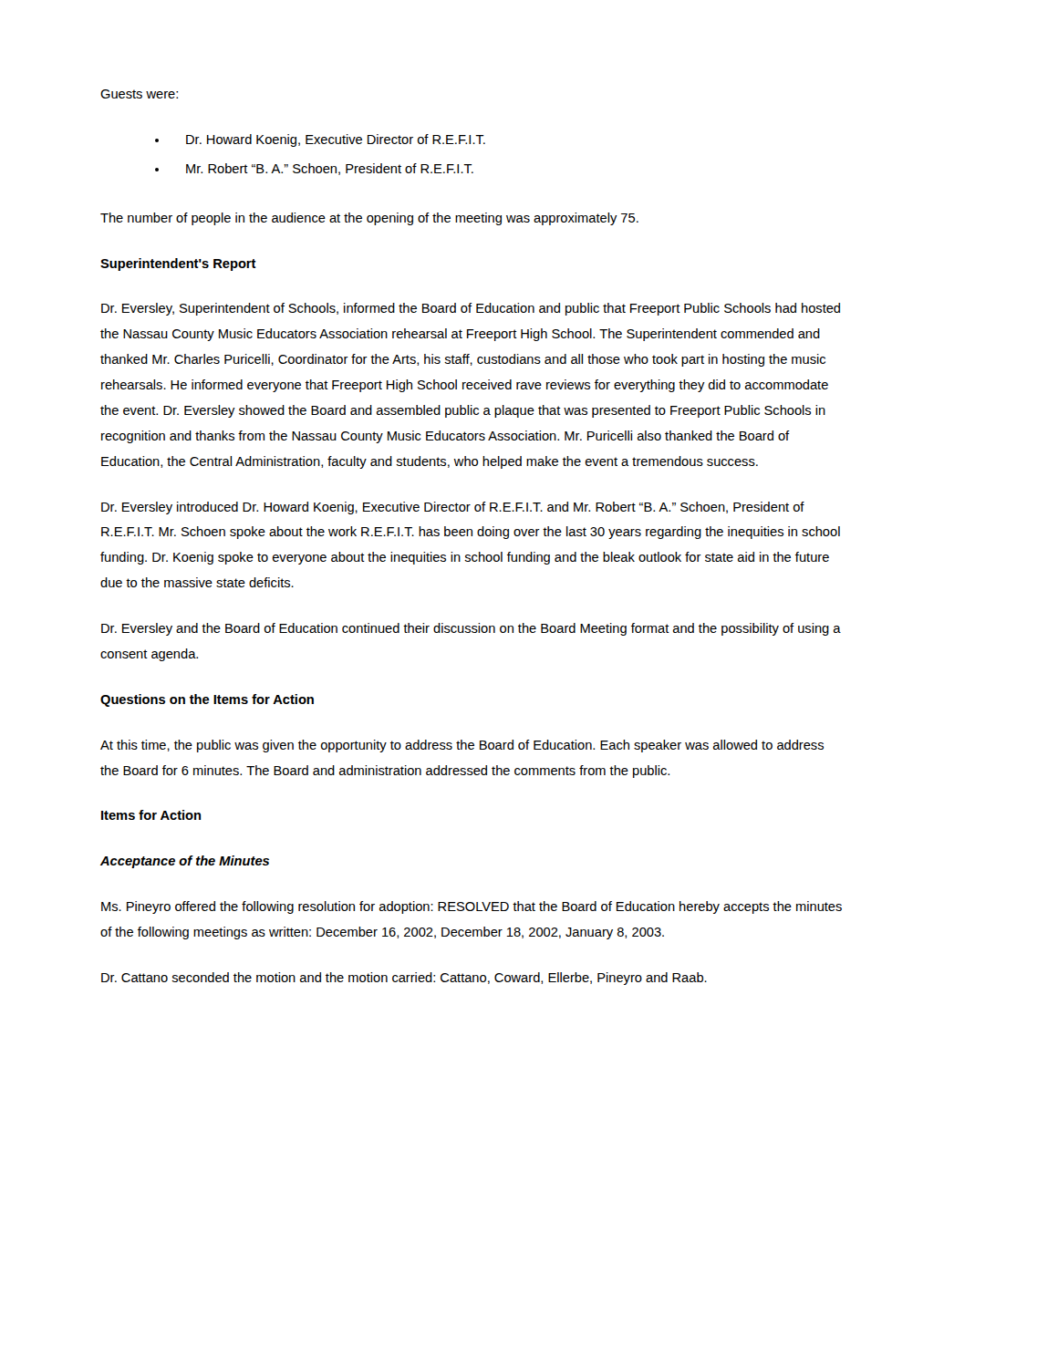Guests were:
Dr. Howard Koenig, Executive Director of R.E.F.I.T.
Mr. Robert “B. A.” Schoen, President of R.E.F.I.T.
The number of people in the audience at the opening of the meeting was approximately 75.
Superintendent's Report
Dr. Eversley, Superintendent of Schools, informed the Board of Education and public that Freeport Public Schools had hosted the Nassau County Music Educators Association rehearsal at Freeport High School. The Superintendent commended and thanked Mr. Charles Puricelli, Coordinator for the Arts, his staff, custodians and all those who took part in hosting the music rehearsals. He informed everyone that Freeport High School received rave reviews for everything they did to accommodate the event. Dr. Eversley showed the Board and assembled public a plaque that was presented to Freeport Public Schools in recognition and thanks from the Nassau County Music Educators Association. Mr. Puricelli also thanked the Board of Education, the Central Administration, faculty and students, who helped make the event a tremendous success.
Dr. Eversley introduced Dr. Howard Koenig, Executive Director of R.E.F.I.T. and Mr. Robert “B. A.” Schoen, President of R.E.F.I.T. Mr. Schoen spoke about the work R.E.F.I.T. has been doing over the last 30 years regarding the inequities in school funding. Dr. Koenig spoke to everyone about the inequities in school funding and the bleak outlook for state aid in the future due to the massive state deficits.
Dr. Eversley and the Board of Education continued their discussion on the Board Meeting format and the possibility of using a consent agenda.
Questions on the Items for Action
At this time, the public was given the opportunity to address the Board of Education. Each speaker was allowed to address the Board for 6 minutes. The Board and administration addressed the comments from the public.
Items for Action
Acceptance of the Minutes
Ms. Pineyro offered the following resolution for adoption: RESOLVED that the Board of Education hereby accepts the minutes of the following meetings as written: December 16, 2002, December 18, 2002, January 8, 2003.
Dr. Cattano seconded the motion and the motion carried: Cattano, Coward, Ellerbe, Pineyro and Raab.